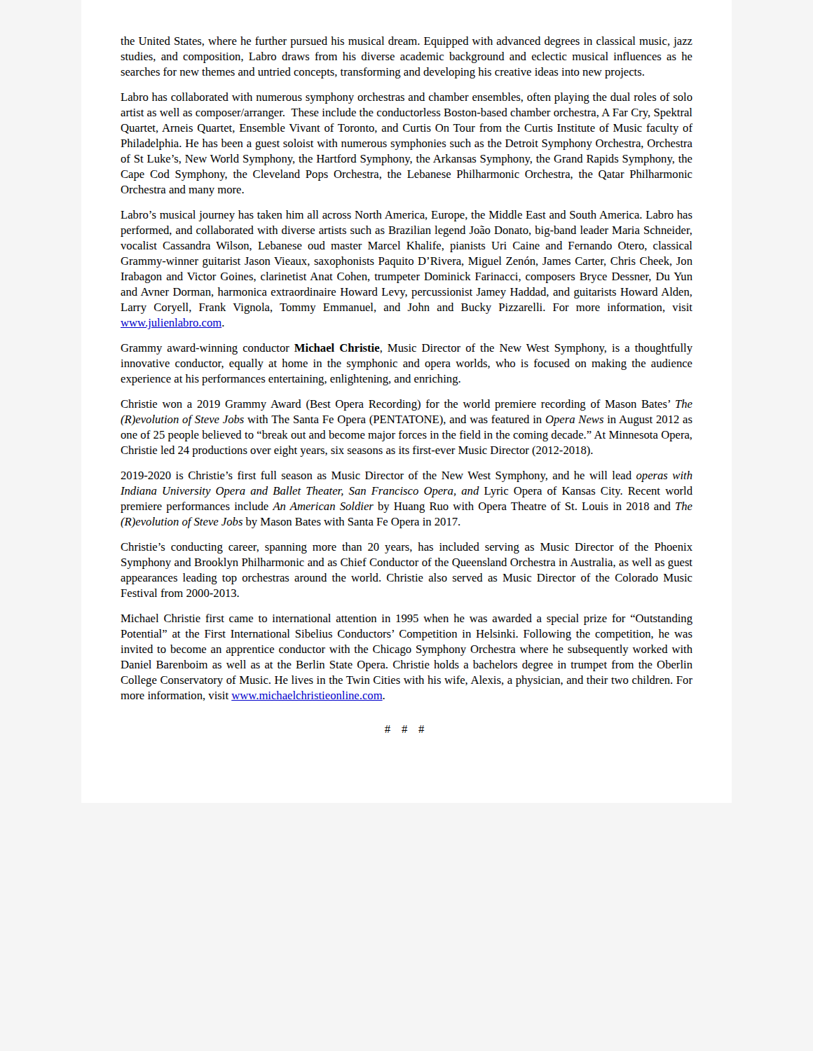the United States, where he further pursued his musical dream. Equipped with advanced degrees in classical music, jazz studies, and composition, Labro draws from his diverse academic background and eclectic musical influences as he searches for new themes and untried concepts, transforming and developing his creative ideas into new projects.
Labro has collaborated with numerous symphony orchestras and chamber ensembles, often playing the dual roles of solo artist as well as composer/arranger. These include the conductorless Boston-based chamber orchestra, A Far Cry, Spektral Quartet, Arneis Quartet, Ensemble Vivant of Toronto, and Curtis On Tour from the Curtis Institute of Music faculty of Philadelphia. He has been a guest soloist with numerous symphonies such as the Detroit Symphony Orchestra, Orchestra of St Luke’s, New World Symphony, the Hartford Symphony, the Arkansas Symphony, the Grand Rapids Symphony, the Cape Cod Symphony, the Cleveland Pops Orchestra, the Lebanese Philharmonic Orchestra, the Qatar Philharmonic Orchestra and many more.
Labro’s musical journey has taken him all across North America, Europe, the Middle East and South America. Labro has performed, and collaborated with diverse artists such as Brazilian legend João Donato, big-band leader Maria Schneider, vocalist Cassandra Wilson, Lebanese oud master Marcel Khalife, pianists Uri Caine and Fernando Otero, classical Grammy-winner guitarist Jason Vieaux, saxophonists Paquito D’Rivera, Miguel Zenón, James Carter, Chris Cheek, Jon Irabagon and Victor Goines, clarinetist Anat Cohen, trumpeter Dominick Farinacci, composers Bryce Dessner, Du Yun and Avner Dorman, harmonica extraordinaire Howard Levy, percussionist Jamey Haddad, and guitarists Howard Alden, Larry Coryell, Frank Vignola, Tommy Emmanuel, and John and Bucky Pizzarelli. For more information, visit www.julienlabro.com.
Grammy award-winning conductor Michael Christie, Music Director of the New West Symphony, is a thoughtfully innovative conductor, equally at home in the symphonic and opera worlds, who is focused on making the audience experience at his performances entertaining, enlightening, and enriching.
Christie won a 2019 Grammy Award (Best Opera Recording) for the world premiere recording of Mason Bates’ The (R)evolution of Steve Jobs with The Santa Fe Opera (PENTATONE), and was featured in Opera News in August 2012 as one of 25 people believed to “break out and become major forces in the field in the coming decade.” At Minnesota Opera, Christie led 24 productions over eight years, six seasons as its first-ever Music Director (2012-2018).
2019-2020 is Christie’s first full season as Music Director of the New West Symphony, and he will lead operas with Indiana University Opera and Ballet Theater, San Francisco Opera, and Lyric Opera of Kansas City. Recent world premiere performances include An American Soldier by Huang Ruo with Opera Theatre of St. Louis in 2018 and The (R)evolution of Steve Jobs by Mason Bates with Santa Fe Opera in 2017.
Christie’s conducting career, spanning more than 20 years, has included serving as Music Director of the Phoenix Symphony and Brooklyn Philharmonic and as Chief Conductor of the Queensland Orchestra in Australia, as well as guest appearances leading top orchestras around the world. Christie also served as Music Director of the Colorado Music Festival from 2000-2013.
Michael Christie first came to international attention in 1995 when he was awarded a special prize for “Outstanding Potential” at the First International Sibelius Conductors’ Competition in Helsinki. Following the competition, he was invited to become an apprentice conductor with the Chicago Symphony Orchestra where he subsequently worked with Daniel Barenboim as well as at the Berlin State Opera. Christie holds a bachelors degree in trumpet from the Oberlin College Conservatory of Music. He lives in the Twin Cities with his wife, Alexis, a physician, and their two children. For more information, visit www.michaelchristieonline.com.
# # #